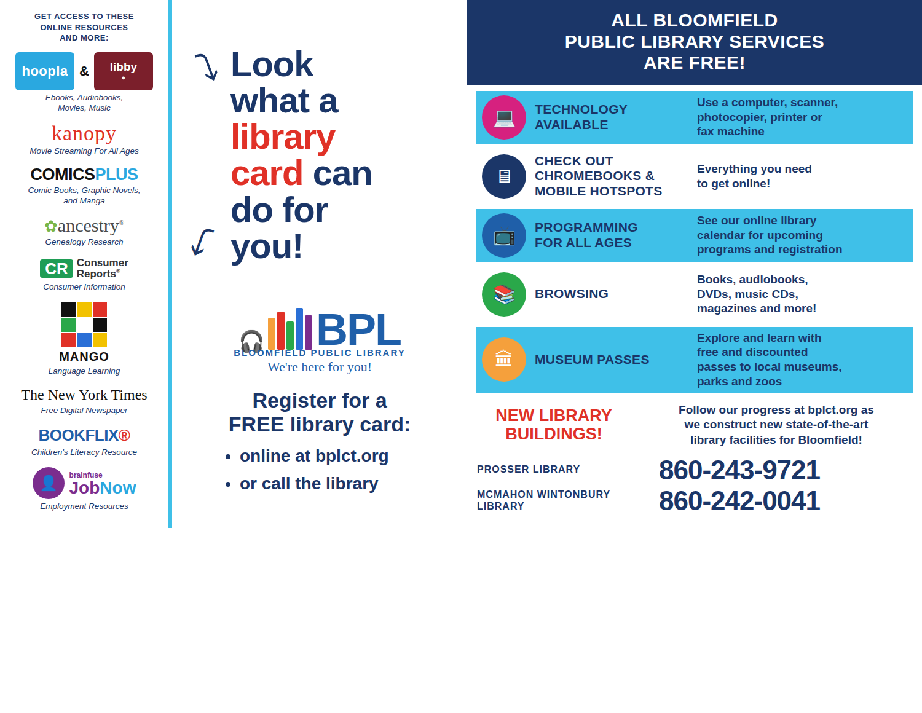Get access to these
online resources
and more:
hoopla & libby ●
Ebooks, Audiobooks,
Movies, Music
kanopy
Movie Streaming For All Ages
COMICS PLUS
Comic Books, Graphic Novels,
and Manga
✿ancestry®
Genealogy Research
CR Consumer
Reports®
Consumer Information
MANGO
Language Learning
The New York Times
Free Digital Newspaper
BOOKFLIX®
Children's Literacy Resource
👤 brainfuse
JobNow
Employment Resources
⤵
Look
what a
library
card can
do for
you!
⤵
🎧 BPL
BLOOMFIELD PUBLIC LIBRARY
We're here for you!
Register for a
FREE library card:
online at bplct.org
or call the library
ALL BLOOMFIELD
PUBLIC LIBRARY SERVICES
ARE FREE!
💻 Technology
Available Use a computer, scanner,
photocopier, printer or
fax machine
🖥 Check out
Chromebooks &
Mobile Hotspots Everything you need
to get online!
📺 Programming
for all ages See our online library
calendar for upcoming
programs and registration
📚 Browsing Books, audiobooks,
DVDs, music CDs,
magazines and more!
🏛 Museum Passes Explore and learn with
free and discounted
passes to local museums,
parks and zoos
NEW LIBRARY
BUILDINGS!
Follow our progress at bplct.org as
we construct new state-of-the-art
library facilities for Bloomfield!
Prosser Library 860-243-9721
McMahon Wintonbury
Library 860-242-0041